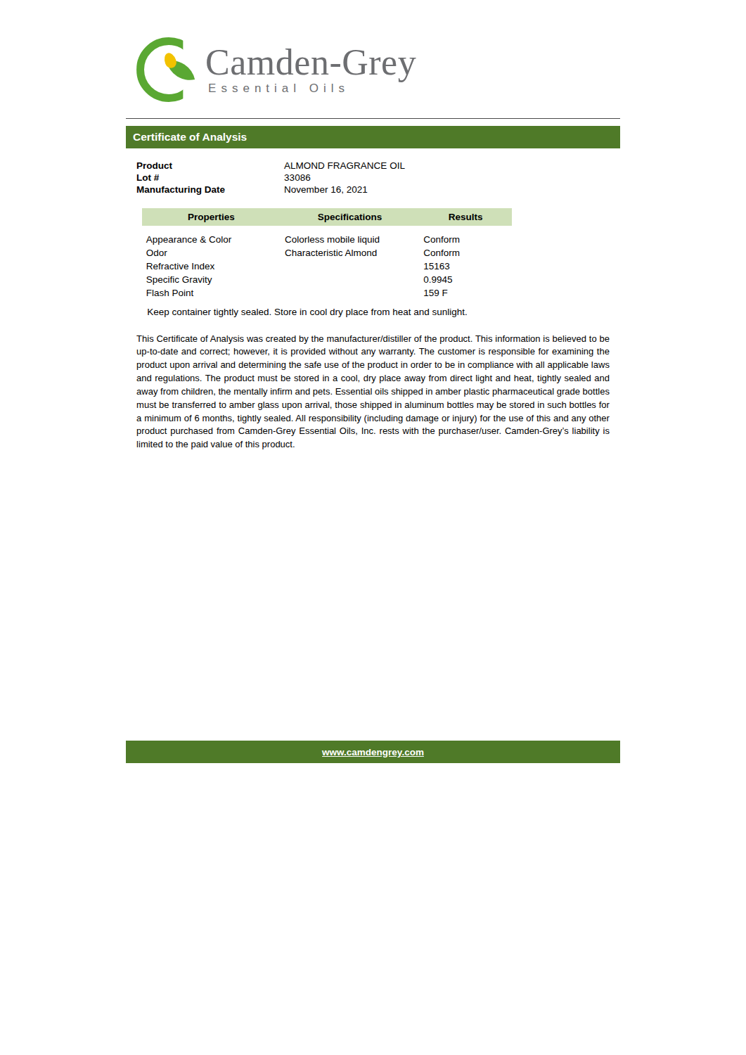Camden-Grey
Essential Oils
Certificate of Analysis
| Product | ALMOND FRAGRANCE OIL |
| Lot # | 33086 |
| Manufacturing Date | November 16, 2021 |
| Properties | Specifications | Results | |
| --- | --- | --- | --- |
| Appearance & Color | Colorless mobile liquid | Conform | |
| Odor | Characteristic Almond | Conform | |
| Refractive Index | | 15163 | |
| Specific Gravity | | 0.9945 | |
| Flash Point | | 159 F | |
Keep container tightly sealed. Store in cool dry place from heat and sunlight.
This Certificate of Analysis was created by the manufacturer/distiller of the product. This information is believed to be up-to-date and correct; however, it is provided without any warranty. The customer is responsible for examining the product upon arrival and determining the safe use of the product in order to be in compliance with all applicable laws and regulations. The product must be stored in a cool, dry place away from direct light and heat, tightly sealed and away from children, the mentally infirm and pets. Essential oils shipped in amber plastic pharmaceutical grade bottles must be transferred to amber glass upon arrival, those shipped in aluminum bottles may be stored in such bottles for a minimum of 6 months, tightly sealed. All responsibility (including damage or injury) for the use of this and any other product purchased from Camden-Grey Essential Oils, Inc. rests with the purchaser/user. Camden-Grey’s liability is limited to the paid value of this product.
www.camdengrey.com